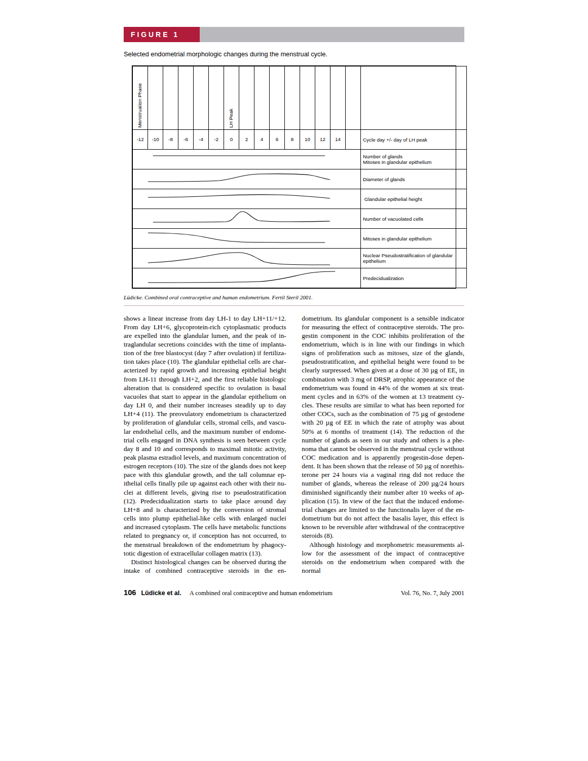FIGURE 1
Selected endometrial morphologic changes during the menstrual cycle.
| Menstruation Phase | | | | | | LH Peak | | | | | | | | | |
| -12 | -10 | -8 | -6 | -4 | -2 | 0 | 2 | 4 | 6 | 8 | 10 | 12 | 14 | | Cycle day +/- day of LH peak |
| | Number of glands Mitoses in glandular epithelium |
| | Diameter of glands |
| | Glandular epithelial height |
| | Number of vacuolated cells |
| | Mitoses in glandular epithelium |
| | Nuclear Pseudostratification of glandular epithelium |
| | Predecidualization |
Lüdicke. Combined oral contraceptive and human endometrium. Fertil Steril 2001.
shows a linear increase from day LH-1 to day LH+11/+12. From day LH+6, glycoprotein-rich cytoplasmatic products are expelled into the glandular lumen, and the peak of intraglandular secretions coincides with the time of implantation of the free blastocyst (day 7 after ovulation) if fertilization takes place (10). The glandular epithelial cells are characterized by rapid growth and increasing epithelial height from LH-11 through LH+2, and the first reliable histologic alteration that is considered specific to ovulation is basal vacuoles that start to appear in the glandular epithelium on day LH 0, and their number increases steadily up to day LH+4 (11). The preovulatory endometrium is characterized by proliferation of glandular cells, stromal cells, and vascular endothelial cells, and the maximum number of endometrial cells engaged in DNA synthesis is seen between cycle day 8 and 10 and corresponds to maximal mitotic activity, peak plasma estradiol levels, and maximum concentration of estrogen receptors (10). The size of the glands does not keep pace with this glandular growth, and the tall columnar epithelial cells finally pile up against each other with their nuclei at different levels, giving rise to pseudostratification (12). Predecidualization starts to take place around day LH+8 and is characterized by the conversion of stromal cells into plump epithelial-like cells with enlarged nuclei and increased cytoplasm. The cells have metabolic functions related to pregnancy or, if conception has not occurred, to the menstrual breakdown of the endometrium by phagocytotic digestion of extracellular collagen matrix (13).
Distinct histological changes can be observed during the intake of combined contraceptive steroids in the endometrium. Its glandular component is a sensible indicator for measuring the effect of contraceptive steroids. The progestin component in the COC inhibits proliferation of the endometrium, which is in line with our findings in which signs of proliferation such as mitoses, size of the glands, pseudostratification, and epithelial height were found to be clearly surpressed. When given at a dose of 30 µg of EE, in combination with 3 mg of DRSP, atrophic appearance of the endometrium was found in 44% of the women at six treatment cycles and in 63% of the women at 13 treatment cycles. These results are similar to what has been reported for other COCs, such as the combination of 75 µg of gestodene with 20 µg of EE in which the rate of atrophy was about 50% at 6 months of treatment (14). The reduction of the number of glands as seen in our study and others is a phenoma that cannot be observed in the menstrual cycle without COC medication and is apparently progestin-dose dependent. It has been shown that the release of 50 µg of norethisterone per 24 hours via a vaginal ring did not reduce the number of glands, whereas the release of 200 µg/24 hours diminished significantly their number after 10 weeks of application (15). In view of the fact that the induced endometrial changes are limited to the functionalis layer of the endometrium but do not affect the basalis layer, this effect is known to be reversible after withdrawal of the contraceptive steroids (8).
Although histology and morphometric measurements allow for the assessment of the impact of contraceptive steroids on the endometrium when compared with the normal
106 Lüdicke et al. A combined oral contraceptive and human endometrium Vol. 76, No. 7, July 2001